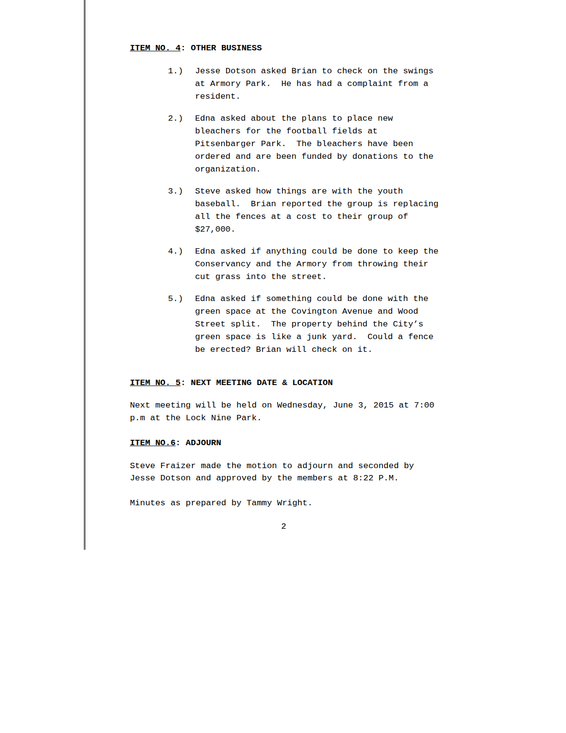ITEM NO. 4: OTHER BUSINESS
1.) Jesse Dotson asked Brian to check on the swings at Armory Park. He has had a complaint from a resident.
2.) Edna asked about the plans to place new bleachers for the football fields at Pitsenbarger Park. The bleachers have been ordered and are been funded by donations to the organization.
3.) Steve asked how things are with the youth baseball. Brian reported the group is replacing all the fences at a cost to their group of $27,000.
4.) Edna asked if anything could be done to keep the Conservancy and the Armory from throwing their cut grass into the street.
5.) Edna asked if something could be done with the green space at the Covington Avenue and Wood Street split. The property behind the City’s green space is like a junk yard. Could a fence be erected? Brian will check on it.
ITEM NO. 5: NEXT MEETING DATE & LOCATION
Next meeting will be held on Wednesday, June 3, 2015 at 7:00 p.m at the Lock Nine Park.
ITEM NO.6: ADJOURN
Steve Fraizer made the motion to adjourn and seconded by Jesse Dotson and approved by the members at 8:22 P.M.
Minutes as prepared by Tammy Wright.
2